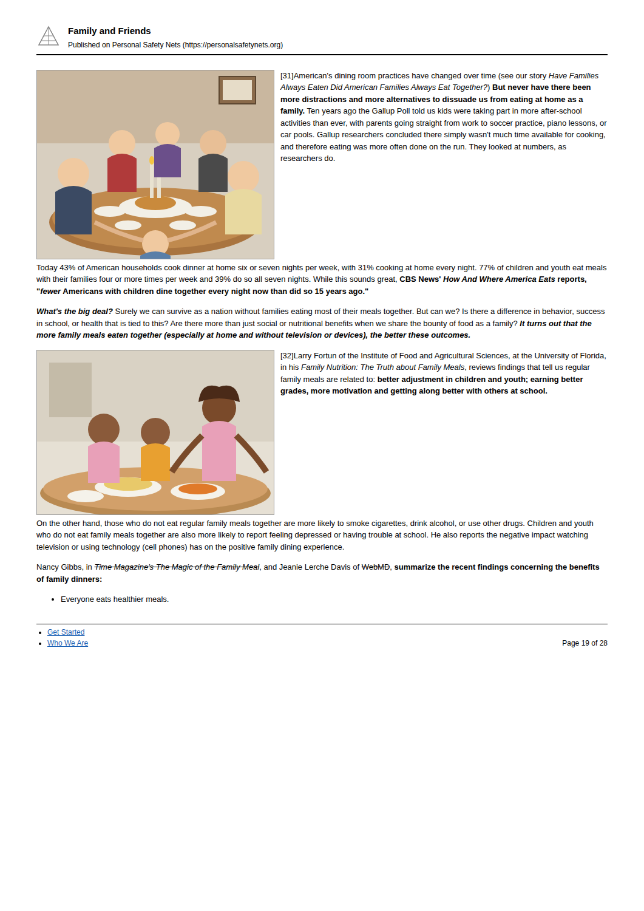Family and Friends
Published on Personal Safety Nets (https://personalsafetynets.org)
[31] American's dining room practices have changed over time (see our story Have Families Always Eaten Did American Families Always Eat Together?) But never have there been more distractions and more alternatives to dissuade us from eating at home as a family. Ten years ago the Gallup Poll told us kids were taking part in more after-school activities than ever, with parents going straight from work to soccer practice, piano lessons, or car pools. Gallup researchers concluded there simply wasn't much time available for cooking, and therefore eating was more often done on the run. They looked at numbers, as researchers do.
Today 43% of American households cook dinner at home six or seven nights per week, with 31% cooking at home every night. 77% of children and youth eat meals with their families four or more times per week and 39% do so all seven nights. While this sounds great, CBS News' How And Where America Eats reports, "fewer Americans with children dine together every night now than did so 15 years ago."
What's the big deal? Surely we can survive as a nation without families eating most of their meals together. But can we? Is there a difference in behavior, success in school, or health that is tied to this? Are there more than just social or nutritional benefits when we share the bounty of food as a family? It turns out that the more family meals eaten together (especially at home and without television or devices), the better these outcomes.
[32] Larry Fortun of the Institute of Food and Agricultural Sciences, at the University of Florida, in his Family Nutrition: The Truth about Family Meals, reviews findings that tell us regular family meals are related to: better adjustment in children and youth; earning better grades, more motivation and getting along better with others at school.
On the other hand, those who do not eat regular family meals together are more likely to smoke cigarettes, drink alcohol, or use other drugs. Children and youth who do not eat family meals together are also more likely to report feeling depressed or having trouble at school. He also reports the negative impact watching television or using technology (cell phones) has on the positive family dining experience.
Nancy Gibbs, in Time Magazine's The Magic of the Family Meal, and Jeanie Lerche Davis of WebMD, summarize the recent findings concerning the benefits of family dinners:
Everyone eats healthier meals.
Get Started
Who We Are
Page 19 of 28